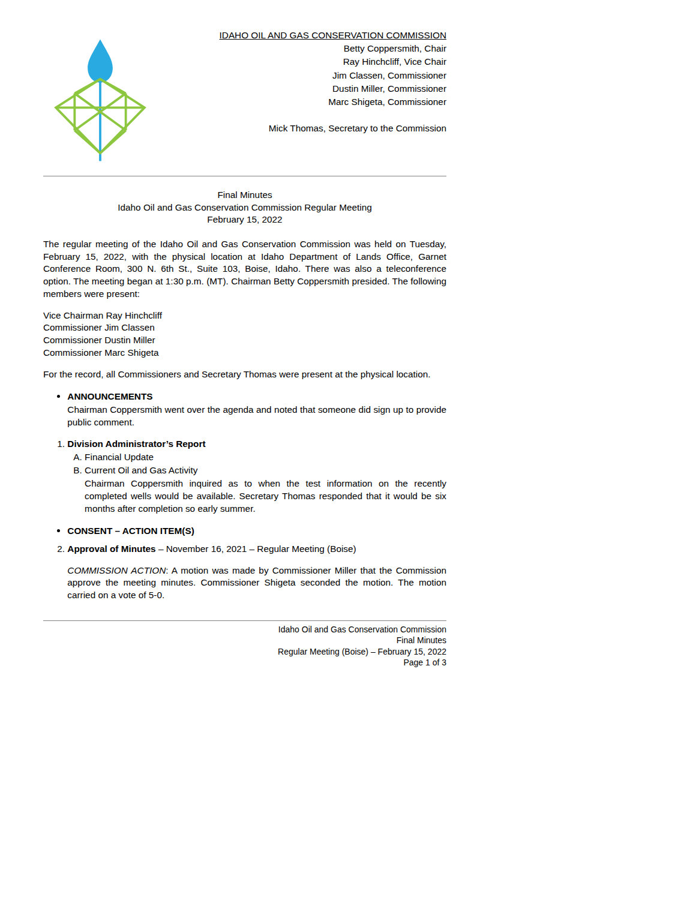IDAHO OIL AND GAS CONSERVATION COMMISSION
Betty Coppersmith, Chair
Ray Hinchcliff, Vice Chair
Jim Classen, Commissioner
Dustin Miller, Commissioner
Marc Shigeta, Commissioner
Mick Thomas, Secretary to the Commission
Final Minutes
Idaho Oil and Gas Conservation Commission Regular Meeting
February 15, 2022
The regular meeting of the Idaho Oil and Gas Conservation Commission was held on Tuesday, February 15, 2022, with the physical location at Idaho Department of Lands Office, Garnet Conference Room, 300 N. 6th St., Suite 103, Boise, Idaho. There was also a teleconference option. The meeting began at 1:30 p.m. (MT). Chairman Betty Coppersmith presided. The following members were present:
Vice Chairman Ray Hinchcliff
Commissioner Jim Classen
Commissioner Dustin Miller
Commissioner Marc Shigeta
For the record, all Commissioners and Secretary Thomas were present at the physical location.
ANNOUNCEMENTS
Chairman Coppersmith went over the agenda and noted that someone did sign up to provide public comment.
Division Administrator’s Report
Financial Update
Current Oil and Gas Activity
Chairman Coppersmith inquired as to when the test information on the recently completed wells would be available. Secretary Thomas responded that it would be six months after completion so early summer.
CONSENT – ACTION ITEM(S)
Approval of Minutes – November 16, 2021 – Regular Meeting (Boise)
COMMISSION ACTION: A motion was made by Commissioner Miller that the Commission approve the meeting minutes. Commissioner Shigeta seconded the motion. The motion carried on a vote of 5-0.
Idaho Oil and Gas Conservation Commission
Final Minutes
Regular Meeting (Boise) – February 15, 2022
Page 1 of 3